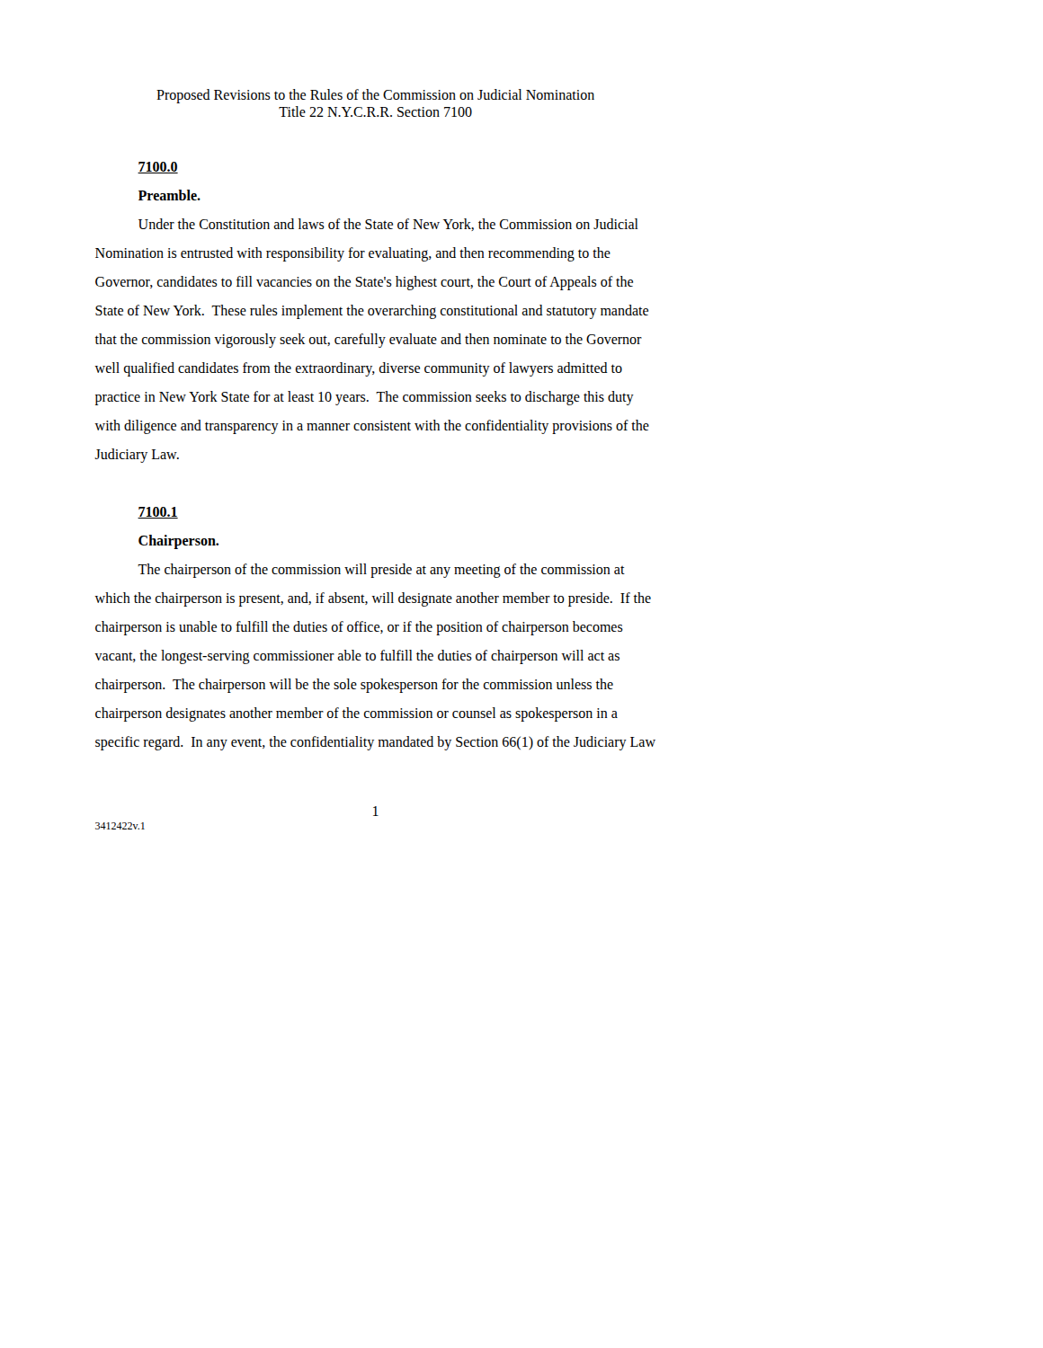Proposed Revisions to the Rules of the Commission on Judicial Nomination
Title 22 N.Y.C.R.R. Section 7100
7100.0
Preamble.
Under the Constitution and laws of the State of New York, the Commission on Judicial Nomination is entrusted with responsibility for evaluating, and then recommending to the Governor, candidates to fill vacancies on the State's highest court, the Court of Appeals of the State of New York. These rules implement the overarching constitutional and statutory mandate that the commission vigorously seek out, carefully evaluate and then nominate to the Governor well qualified candidates from the extraordinary, diverse community of lawyers admitted to practice in New York State for at least 10 years. The commission seeks to discharge this duty with diligence and transparency in a manner consistent with the confidentiality provisions of the Judiciary Law.
7100.1
Chairperson.
The chairperson of the commission will preside at any meeting of the commission at which the chairperson is present, and, if absent, will designate another member to preside. If the chairperson is unable to fulfill the duties of office, or if the position of chairperson becomes vacant, the longest-serving commissioner able to fulfill the duties of chairperson will act as chairperson. The chairperson will be the sole spokesperson for the commission unless the chairperson designates another member of the commission or counsel as spokesperson in a specific regard. In any event, the confidentiality mandated by Section 66(1) of the Judiciary Law
1
3412422v.1